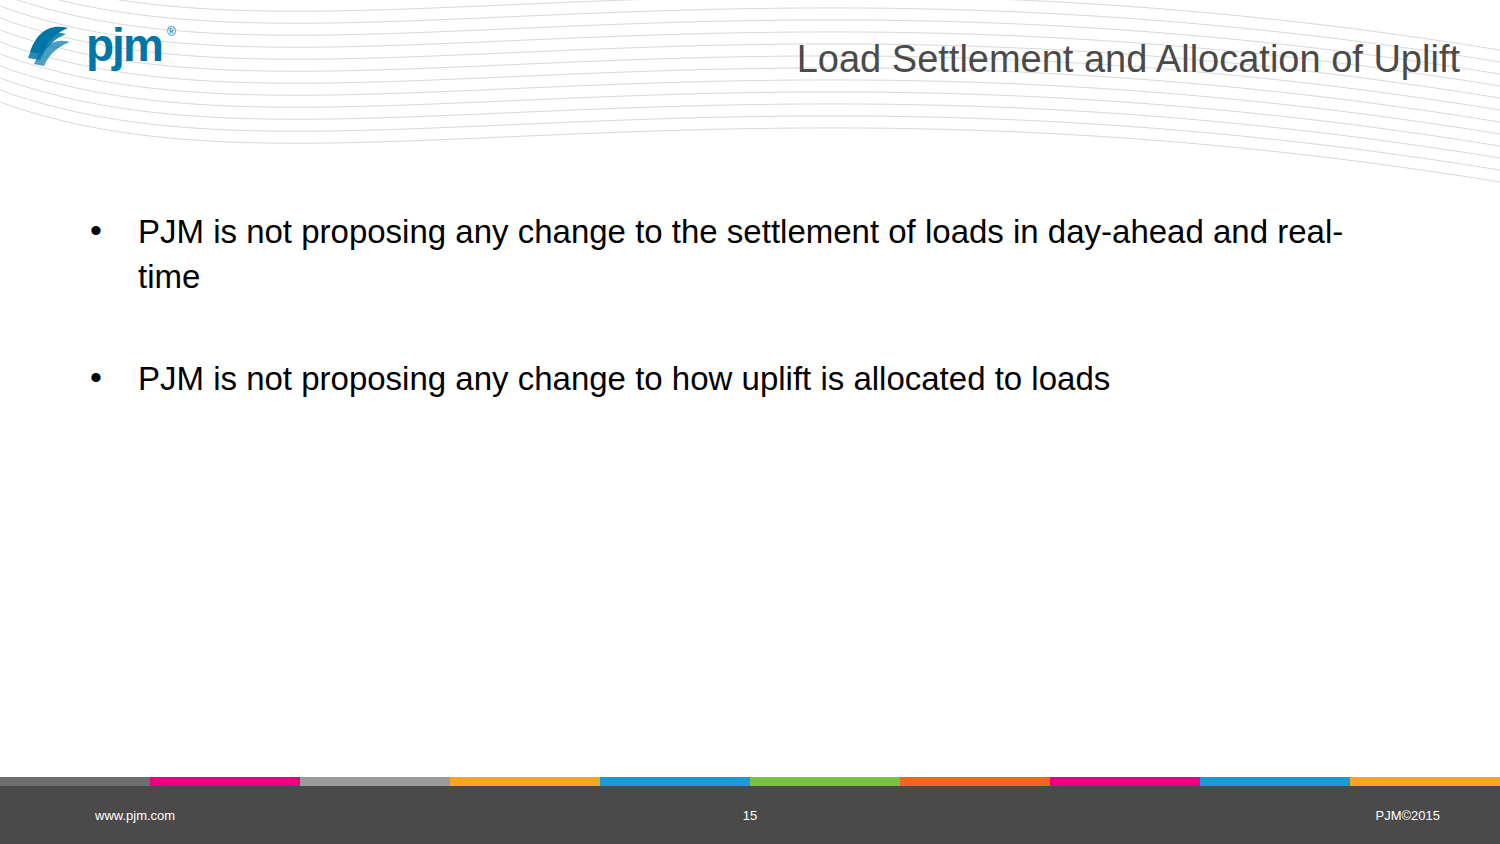pjm®
Load Settlement and Allocation of Uplift
PJM is not proposing any change to the settlement of loads in day-ahead and real-time
PJM is not proposing any change to how uplift is allocated to loads
www.pjm.com 15 PJM©2015